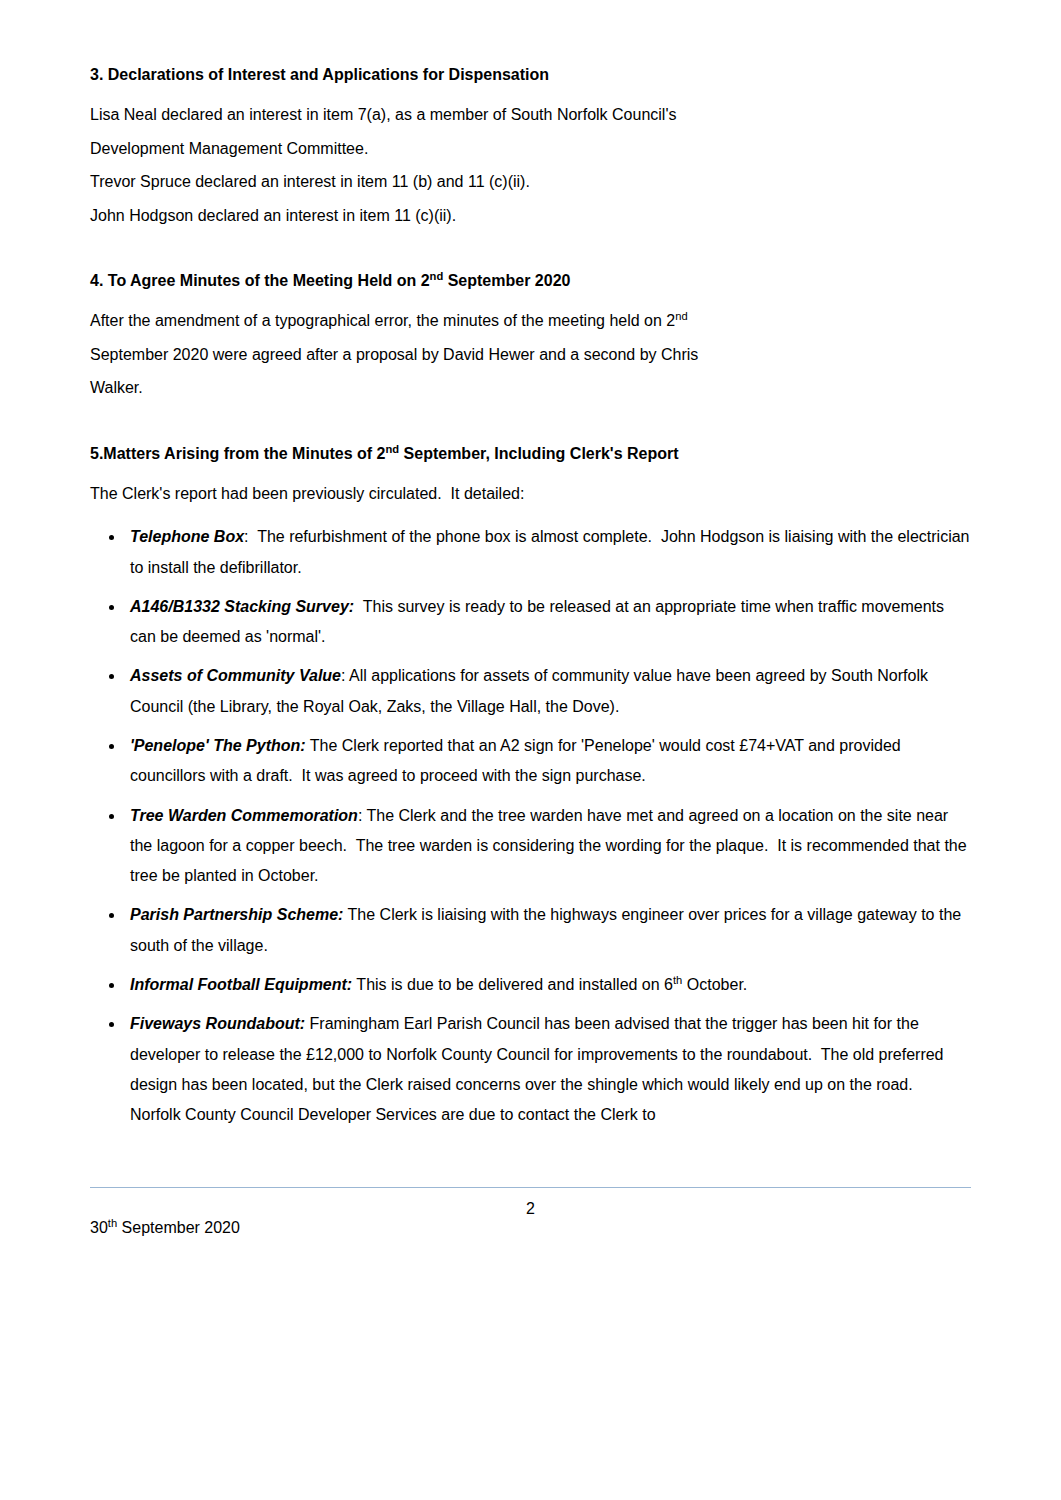3. Declarations of Interest and Applications for Dispensation
Lisa Neal declared an interest in item 7(a), as a member of South Norfolk Council's
Development Management Committee.
Trevor Spruce declared an interest in item 11 (b) and 11 (c)(ii).
John Hodgson declared an interest in item 11 (c)(ii).
4. To Agree Minutes of the Meeting Held on 2nd September 2020
After the amendment of a typographical error, the minutes of the meeting held on 2nd
September 2020 were agreed after a proposal by David Hewer and a second by Chris
Walker.
5.Matters Arising from the Minutes of 2nd September, Including Clerk's Report
The Clerk's report had been previously circulated. It detailed:
Telephone Box: The refurbishment of the phone box is almost complete. John Hodgson is liaising with the electrician to install the defibrillator.
A146/B1332 Stacking Survey: This survey is ready to be released at an appropriate time when traffic movements can be deemed as 'normal'.
Assets of Community Value: All applications for assets of community value have been agreed by South Norfolk Council (the Library, the Royal Oak, Zaks, the Village Hall, the Dove).
'Penelope' The Python: The Clerk reported that an A2 sign for 'Penelope' would cost £74+VAT and provided councillors with a draft. It was agreed to proceed with the sign purchase.
Tree Warden Commemoration: The Clerk and the tree warden have met and agreed on a location on the site near the lagoon for a copper beech. The tree warden is considering the wording for the plaque. It is recommended that the tree be planted in October.
Parish Partnership Scheme: The Clerk is liaising with the highways engineer over prices for a village gateway to the south of the village.
Informal Football Equipment: This is due to be delivered and installed on 6th October.
Fiveways Roundabout: Framingham Earl Parish Council has been advised that the trigger has been hit for the developer to release the £12,000 to Norfolk County Council for improvements to the roundabout. The old preferred design has been located, but the Clerk raised concerns over the shingle which would likely end up on the road. Norfolk County Council Developer Services are due to contact the Clerk to
2
30th September 2020